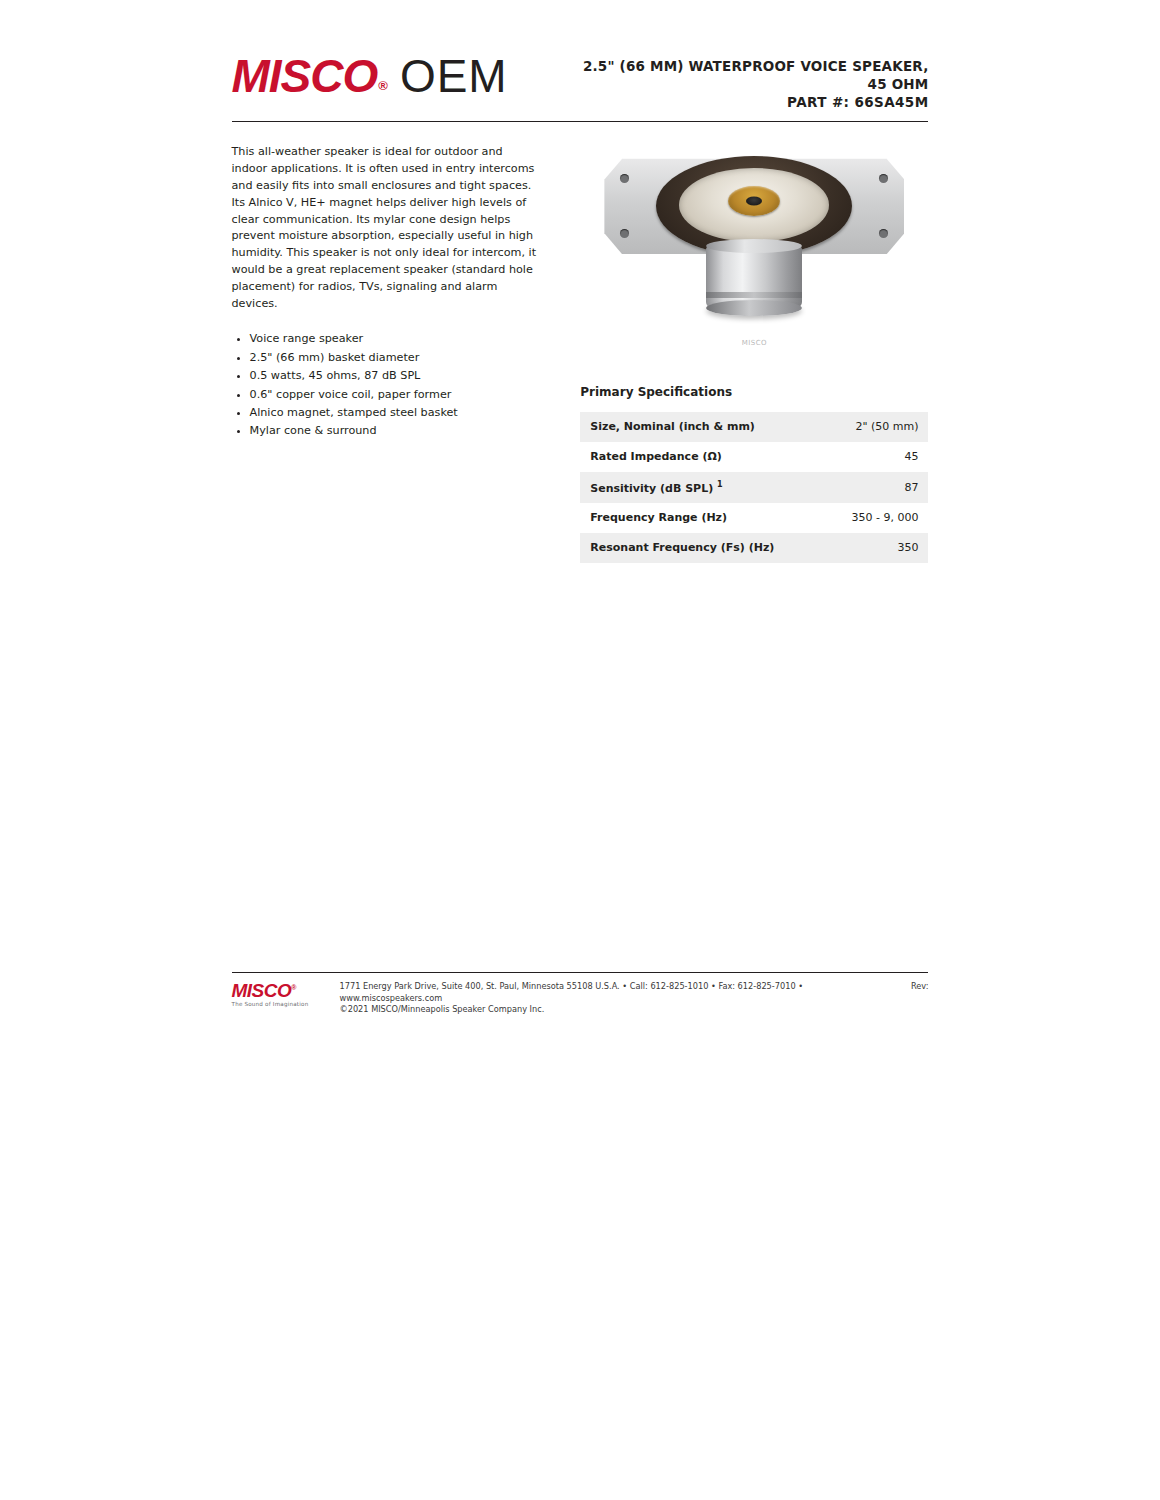MISCO® OEM
2.5" (66 MM) WATERPROOF VOICE SPEAKER, 45 OHM
PART #: 66SA45M
This all-weather speaker is ideal for outdoor and indoor applications. It is often used in entry intercoms and easily fits into small enclosures and tight spaces. Its Alnico V, HE+ magnet helps deliver high levels of clear communication. Its mylar cone design helps prevent moisture absorption, especially useful in high humidity. This speaker is not only ideal for intercom, it would be a great replacement speaker (standard hole placement) for radios, TVs, signaling and alarm devices.
Voice range speaker
2.5" (66 mm) basket diameter
0.5 watts, 45 ohms, 87 dB SPL
0.6" copper voice coil, paper former
Alnico magnet, stamped steel basket
Mylar cone & surround
MISCO
Primary Specifications
| Size, Nominal (inch & mm) | 2" (50 mm) |
| Rated Impedance (Ω) | 45 |
| Sensitivity (dB SPL) 1 | 87 |
| Frequency Range (Hz) | 350 - 9, 000 |
| Resonant Frequency (Fs) (Hz) | 350 |
MISCO® The Sound of Imagination
1771 Energy Park Drive, Suite 400, St. Paul, Minnesota 55108 U.S.A. • Call: 612-825-1010 • Fax: 612-825-7010 • www.miscospeakers.com
©2021 MISCO/Minneapolis Speaker Company Inc.
Rev: